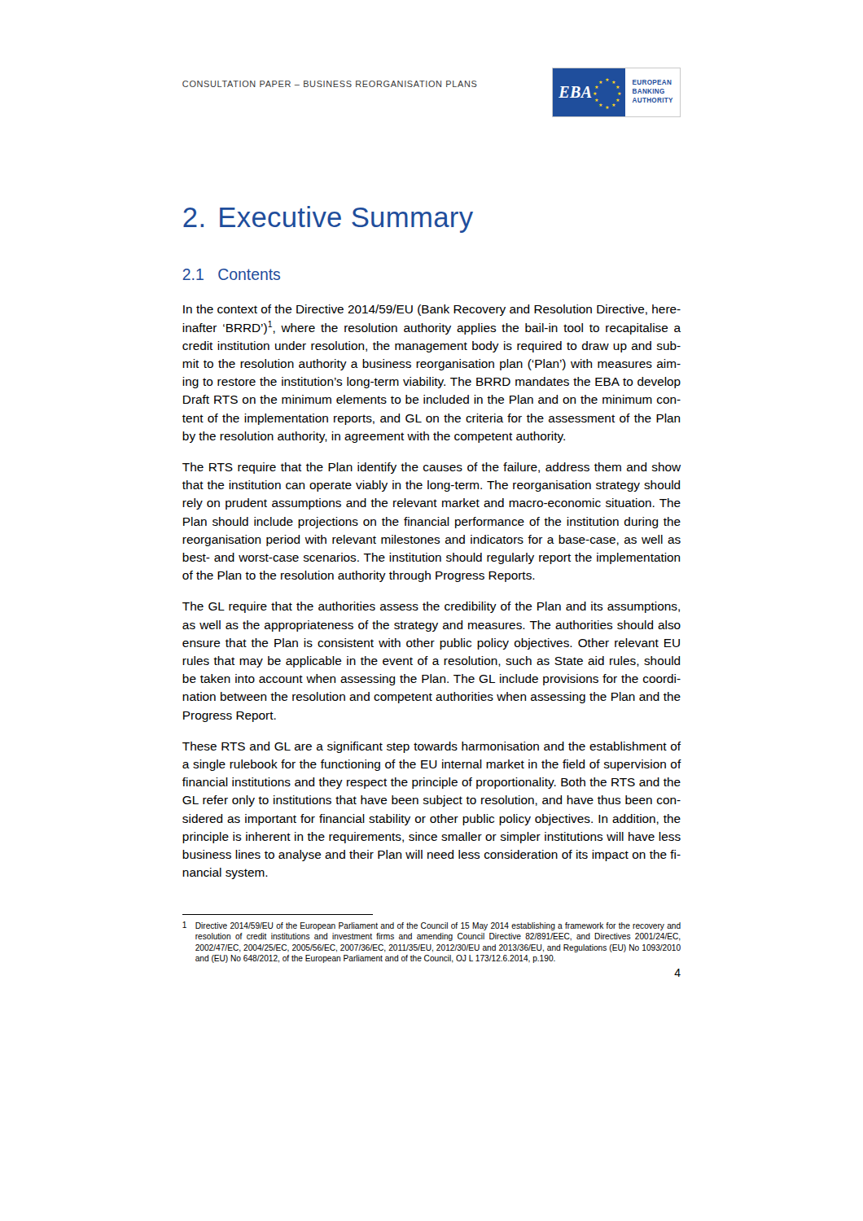Consultation Paper – Business Reorganisation Plans
EBA ★ ★ ★ ★ ★ ★ ★ ★ ★ ★ ★ ★
European Banking Authority
2. Executive Summary
2.1 Contents
In the context of the Directive 2014/59/EU (Bank Recovery and Resolution Directive, hereinafter ‘BRRD’)1, where the resolution authority applies the bail-in tool to recapitalise a credit institution under resolution, the management body is required to draw up and submit to the resolution authority a business reorganisation plan (‘Plan’) with measures aiming to restore the institution’s long-term viability. The BRRD mandates the EBA to develop Draft RTS on the minimum elements to be included in the Plan and on the minimum content of the implementation reports, and GL on the criteria for the assessment of the Plan by the resolution authority, in agreement with the competent authority.
The RTS require that the Plan identify the causes of the failure, address them and show that the institution can operate viably in the long-term. The reorganisation strategy should rely on prudent assumptions and the relevant market and macro-economic situation. The Plan should include projections on the financial performance of the institution during the reorganisation period with relevant milestones and indicators for a base-case, as well as best- and worst-case scenarios. The institution should regularly report the implementation of the Plan to the resolution authority through Progress Reports.
The GL require that the authorities assess the credibility of the Plan and its assumptions, as well as the appropriateness of the strategy and measures. The authorities should also ensure that the Plan is consistent with other public policy objectives. Other relevant EU rules that may be applicable in the event of a resolution, such as State aid rules, should be taken into account when assessing the Plan. The GL include provisions for the coordination between the resolution and competent authorities when assessing the Plan and the Progress Report.
These RTS and GL are a significant step towards harmonisation and the establishment of a single rulebook for the functioning of the EU internal market in the field of supervision of financial institutions and they respect the principle of proportionality. Both the RTS and the GL refer only to institutions that have been subject to resolution, and have thus been considered as important for financial stability or other public policy objectives. In addition, the principle is inherent in the requirements, since smaller or simpler institutions will have less business lines to analyse and their Plan will need less consideration of its impact on the financial system.
1 Directive 2014/59/EU of the European Parliament and of the Council of 15 May 2014 establishing a framework for the recovery and resolution of credit institutions and investment firms and amending Council Directive 82/891/EEC, and Directives 2001/24/EC, 2002/47/EC, 2004/25/EC, 2005/56/EC, 2007/36/EC, 2011/35/EU, 2012/30/EU and 2013/36/EU, and Regulations (EU) No 1093/2010 and (EU) No 648/2012, of the European Parliament and of the Council, OJ L 173/12.6.2014, p.190.
4